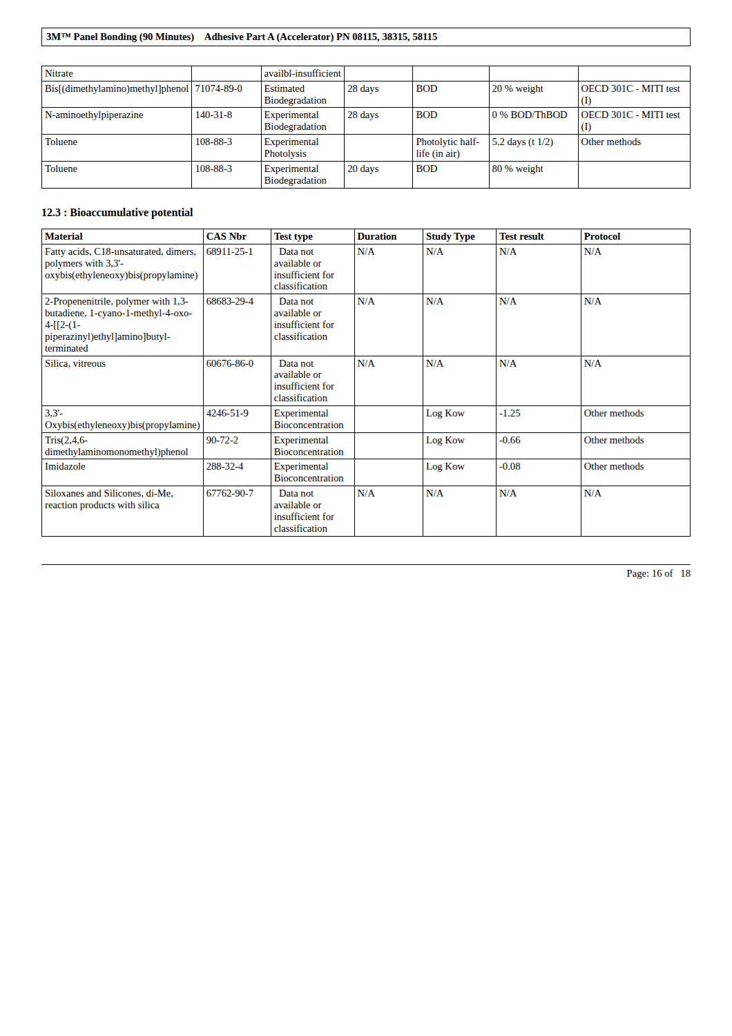3M™ Panel Bonding (90 Minutes) Adhesive Part A (Accelerator) PN 08115, 38315, 58115
| Nitrate | | availbl-insufficient | | | | |
| Bis[(dimethylamino)methyl]phenol | 71074-89-0 | Estimated Biodegradation | 28 days | BOD | 20 % weight | OECD 301C - MITI test (I) |
| N-aminoethylpiperazine | 140-31-8 | Experimental Biodegradation | 28 days | BOD | 0 % BOD/ThBOD | OECD 301C - MITI test (I) |
| Toluene | 108-88-3 | Experimental Photolysis | | Photolytic half-life (in air) | 5.2 days (t 1/2) | Other methods |
| Toluene | 108-88-3 | Experimental Biodegradation | 20 days | BOD | 80 % weight | |
12.3 : Bioaccumulative potential
| Material | CAS Nbr | Test type | Duration | Study Type | Test result | Protocol |
| --- | --- | --- | --- | --- | --- | --- |
| Fatty acids, C18-unsaturated, dimers, polymers with 3,3'-oxybis(ethyleneoxy)bis(propylamine) | 68911-25-1 | Data not available or insufficient for classification | N/A | N/A | N/A | N/A |
| 2-Propenenitrile, polymer with 1,3-butadiene, 1-cyano-1-methyl-4-oxo-4-[[2-(1-piperazinyl)ethyl]amino]butyl-terminated | 68683-29-4 | Data not available or insufficient for classification | N/A | N/A | N/A | N/A |
| Silica, vitreous | 60676-86-0 | Data not available or insufficient for classification | N/A | N/A | N/A | N/A |
| 3,3'-Oxybis(ethyleneoxy)bis(propylamine) | 4246-51-9 | Experimental Bioconcentration | | Log Kow | -1.25 | Other methods |
| Tris(2,4,6-dimethylaminomonomethyl)phenol | 90-72-2 | Experimental Bioconcentration | | Log Kow | -0.66 | Other methods |
| Imidazole | 288-32-4 | Experimental Bioconcentration | | Log Kow | -0.08 | Other methods |
| Siloxanes and Silicones, di-Me, reaction products with silica | 67762-90-7 | Data not available or insufficient for classification | N/A | N/A | N/A | N/A |
Page: 16 of 18